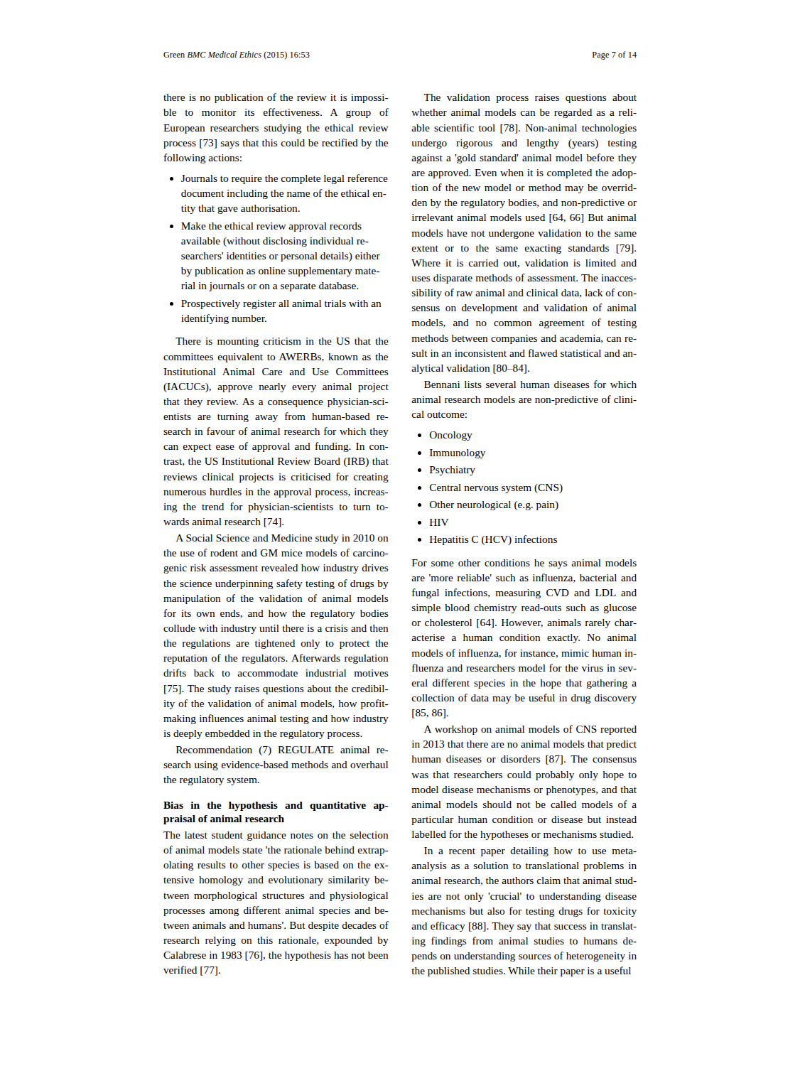Green BMC Medical Ethics (2015) 16:53
Page 7 of 14
there is no publication of the review it is impossible to monitor its effectiveness. A group of European researchers studying the ethical review process [73] says that this could be rectified by the following actions:
Journals to require the complete legal reference document including the name of the ethical entity that gave authorisation.
Make the ethical review approval records available (without disclosing individual researchers' identities or personal details) either by publication as online supplementary material in journals or on a separate database.
Prospectively register all animal trials with an identifying number.
There is mounting criticism in the US that the committees equivalent to AWERBs, known as the Institutional Animal Care and Use Committees (IACUCs), approve nearly every animal project that they review. As a consequence physician-scientists are turning away from human-based research in favour of animal research for which they can expect ease of approval and funding. In contrast, the US Institutional Review Board (IRB) that reviews clinical projects is criticised for creating numerous hurdles in the approval process, increasing the trend for physician-scientists to turn towards animal research [74].
A Social Science and Medicine study in 2010 on the use of rodent and GM mice models of carcinogenic risk assessment revealed how industry drives the science underpinning safety testing of drugs by manipulation of the validation of animal models for its own ends, and how the regulatory bodies collude with industry until there is a crisis and then the regulations are tightened only to protect the reputation of the regulators. Afterwards regulation drifts back to accommodate industrial motives [75]. The study raises questions about the credibility of the validation of animal models, how profit-making influences animal testing and how industry is deeply embedded in the regulatory process.
Recommendation (7) REGULATE animal research using evidence-based methods and overhaul the regulatory system.
Bias in the hypothesis and quantitative appraisal of animal research
The latest student guidance notes on the selection of animal models state 'the rationale behind extrapolating results to other species is based on the extensive homology and evolutionary similarity between morphological structures and physiological processes among different animal species and between animals and humans'. But despite decades of research relying on this rationale, expounded by Calabrese in 1983 [76], the hypothesis has not been verified [77].
The validation process raises questions about whether animal models can be regarded as a reliable scientific tool [78]. Non-animal technologies undergo rigorous and lengthy (years) testing against a 'gold standard' animal model before they are approved. Even when it is completed the adoption of the new model or method may be overridden by the regulatory bodies, and non-predictive or irrelevant animal models used [64, 66] But animal models have not undergone validation to the same extent or to the same exacting standards [79]. Where it is carried out, validation is limited and uses disparate methods of assessment. The inaccessibility of raw animal and clinical data, lack of consensus on development and validation of animal models, and no common agreement of testing methods between companies and academia, can result in an inconsistent and flawed statistical and analytical validation [80–84].
Bennani lists several human diseases for which animal research models are non-predictive of clinical outcome:
Oncology
Immunology
Psychiatry
Central nervous system (CNS)
Other neurological (e.g. pain)
HIV
Hepatitis C (HCV) infections
For some other conditions he says animal models are 'more reliable' such as influenza, bacterial and fungal infections, measuring CVD and LDL and simple blood chemistry read-outs such as glucose or cholesterol [64]. However, animals rarely characterise a human condition exactly. No animal models of influenza, for instance, mimic human influenza and researchers model for the virus in several different species in the hope that gathering a collection of data may be useful in drug discovery [85, 86].
A workshop on animal models of CNS reported in 2013 that there are no animal models that predict human diseases or disorders [87]. The consensus was that researchers could probably only hope to model disease mechanisms or phenotypes, and that animal models should not be called models of a particular human condition or disease but instead labelled for the hypotheses or mechanisms studied.
In a recent paper detailing how to use meta-analysis as a solution to translational problems in animal research, the authors claim that animal studies are not only 'crucial' to understanding disease mechanisms but also for testing drugs for toxicity and efficacy [88]. They say that success in translating findings from animal studies to humans depends on understanding sources of heterogeneity in the published studies. While their paper is a useful